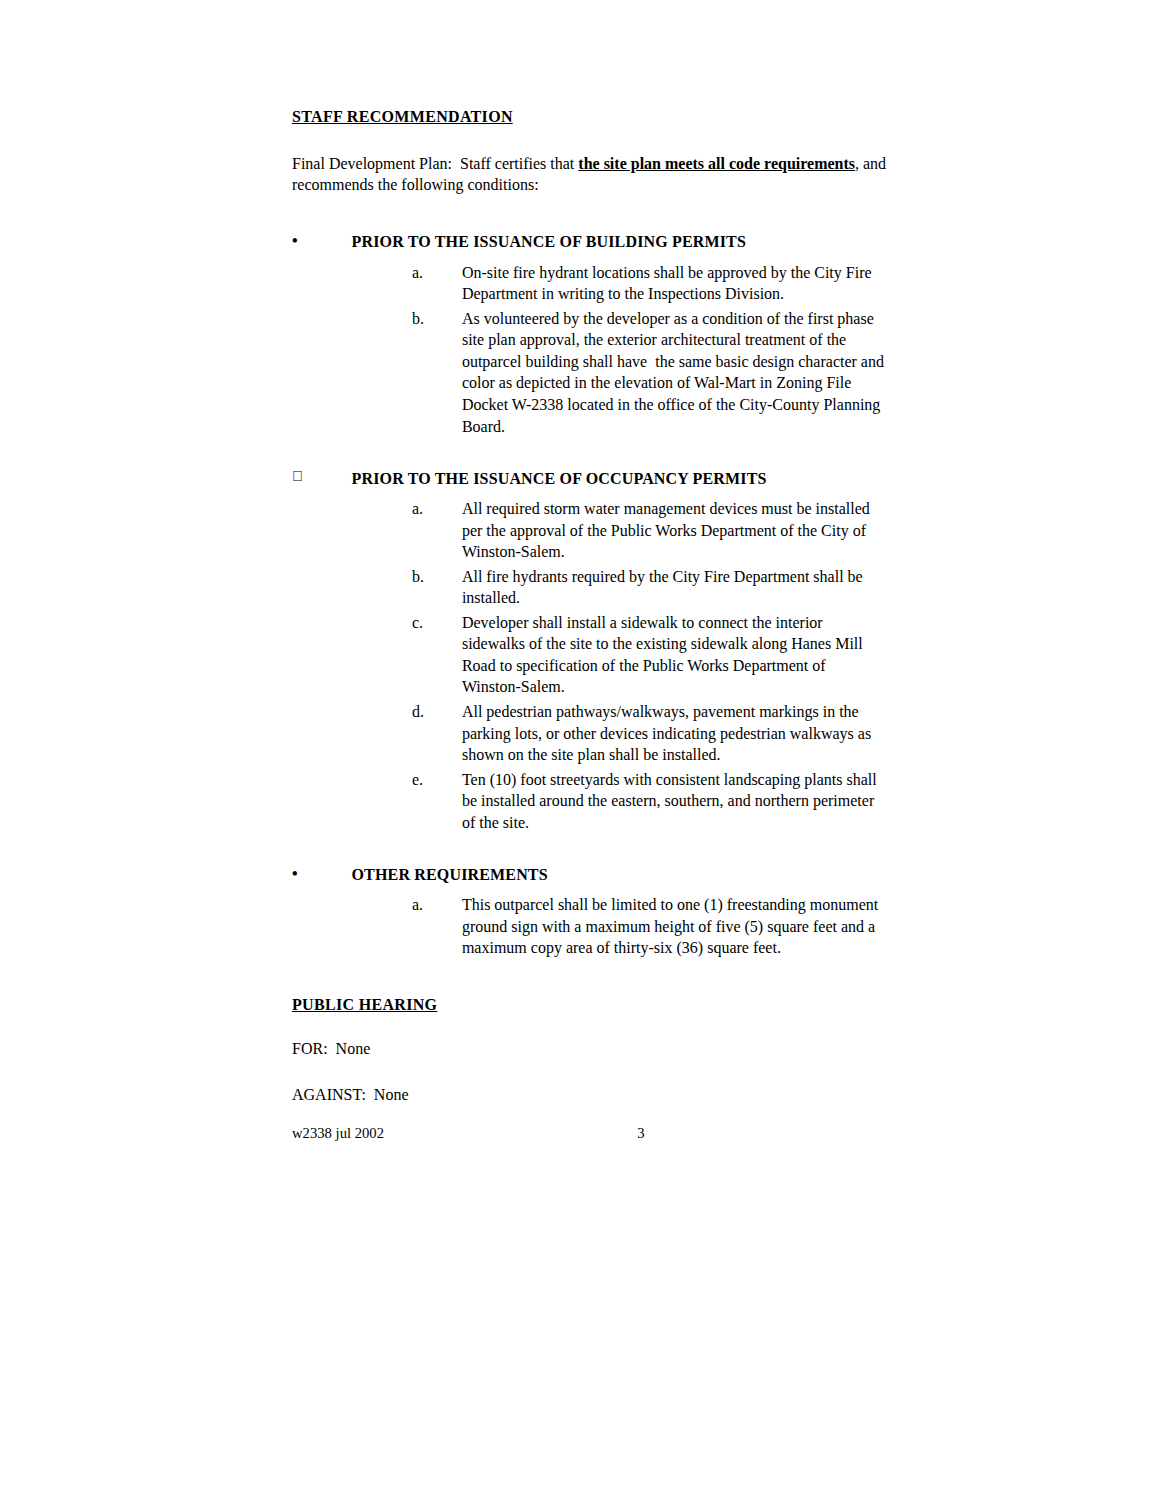STAFF RECOMMENDATION
Final Development Plan: Staff certifies that the site plan meets all code requirements, and recommends the following conditions:
• PRIOR TO THE ISSUANCE OF BUILDING PERMITS
a. On-site fire hydrant locations shall be approved by the City Fire Department in writing to the Inspections Division.
b. As volunteered by the developer as a condition of the first phase site plan approval, the exterior architectural treatment of the outparcel building shall have the same basic design character and color as depicted in the elevation of Wal-Mart in Zoning File Docket W-2338 located in the office of the City-County Planning Board.
 PRIOR TO THE ISSUANCE OF OCCUPANCY PERMITS
a. All required storm water management devices must be installed per the approval of the Public Works Department of the City of Winston-Salem.
b. All fire hydrants required by the City Fire Department shall be installed.
c. Developer shall install a sidewalk to connect the interior sidewalks of the site to the existing sidewalk along Hanes Mill Road to specification of the Public Works Department of Winston-Salem.
d. All pedestrian pathways/walkways, pavement markings in the parking lots, or other devices indicating pedestrian walkways as shown on the site plan shall be installed.
e. Ten (10) foot streetyards with consistent landscaping plants shall be installed around the eastern, southern, and northern perimeter of the site.
• OTHER REQUIREMENTS
a. This outparcel shall be limited to one (1) freestanding monument ground sign with a maximum height of five (5) square feet and a maximum copy area of thirty-six (36) square feet.
PUBLIC HEARING
FOR: None
AGAINST: None
w2338 jul 2002 3